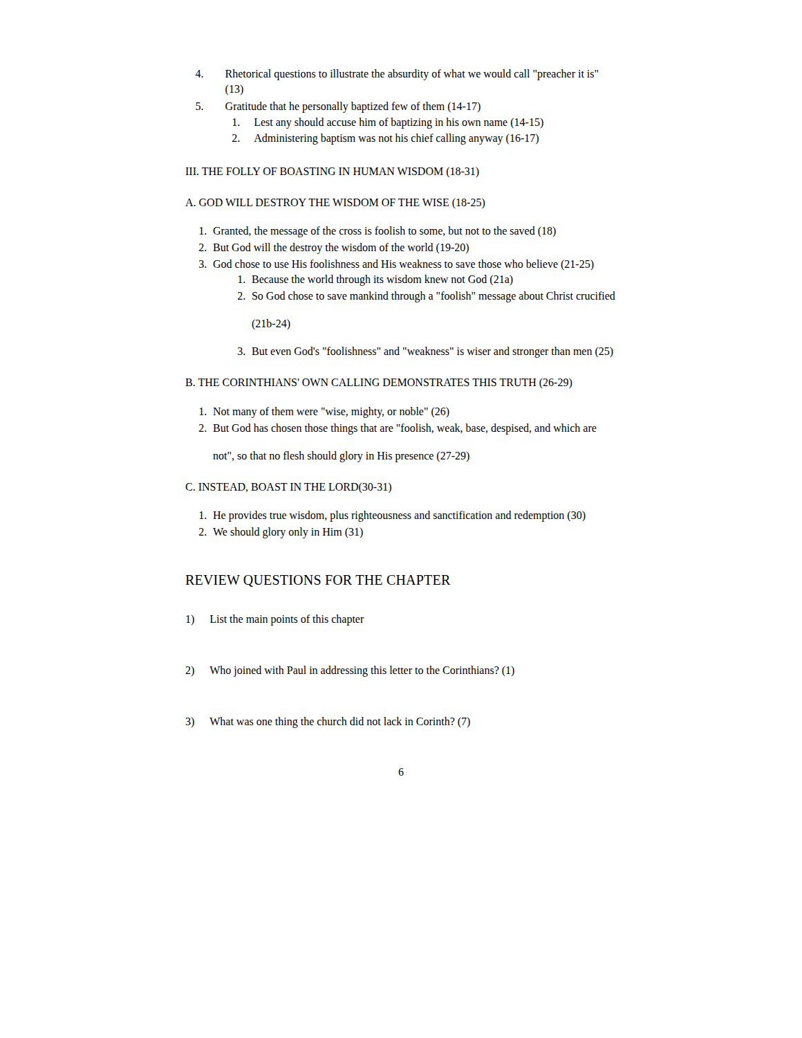4. Rhetorical questions to illustrate the absurdity of what we would call "preacher it is" (13)
5. Gratitude that he personally baptized few of them (14-17)
1. Lest any should accuse him of baptizing in his own name (14-15)
2. Administering baptism was not his chief calling anyway (16-17)
III. The Folly of Boasting in Human Wisdom (18-31)
A. God Will Destroy the Wisdom of the Wise (18-25)
Granted, the message of the cross is foolish to some, but not to the saved (18)
But God will the destroy the wisdom of the world (19-20)
God chose to use His foolishness and His weakness to save those who believe (21-25)
Because the world through its wisdom knew not God (21a)
So God chose to save mankind through a "foolish" message about Christ crucified (21b-24)
But even God's "foolishness" and "weakness" is wiser and stronger than men (25)
B. The Corinthians' Own Calling Demonstrates This Truth (26-29)
Not many of them were "wise, mighty, or noble" (26)
But God has chosen those things that are "foolish, weak, base, despised, and which are not", so that no flesh should glory in His presence (27-29)
C. Instead, Boast in the Lord(30-31)
He provides true wisdom, plus righteousness and sanctification and redemption (30)
We should glory only in Him (31)
REVIEW QUESTIONS FOR THE CHAPTER
1) List the main points of this chapter
2) Who joined with Paul in addressing this letter to the Corinthians? (1)
3) What was one thing the church did not lack in Corinth? (7)
6